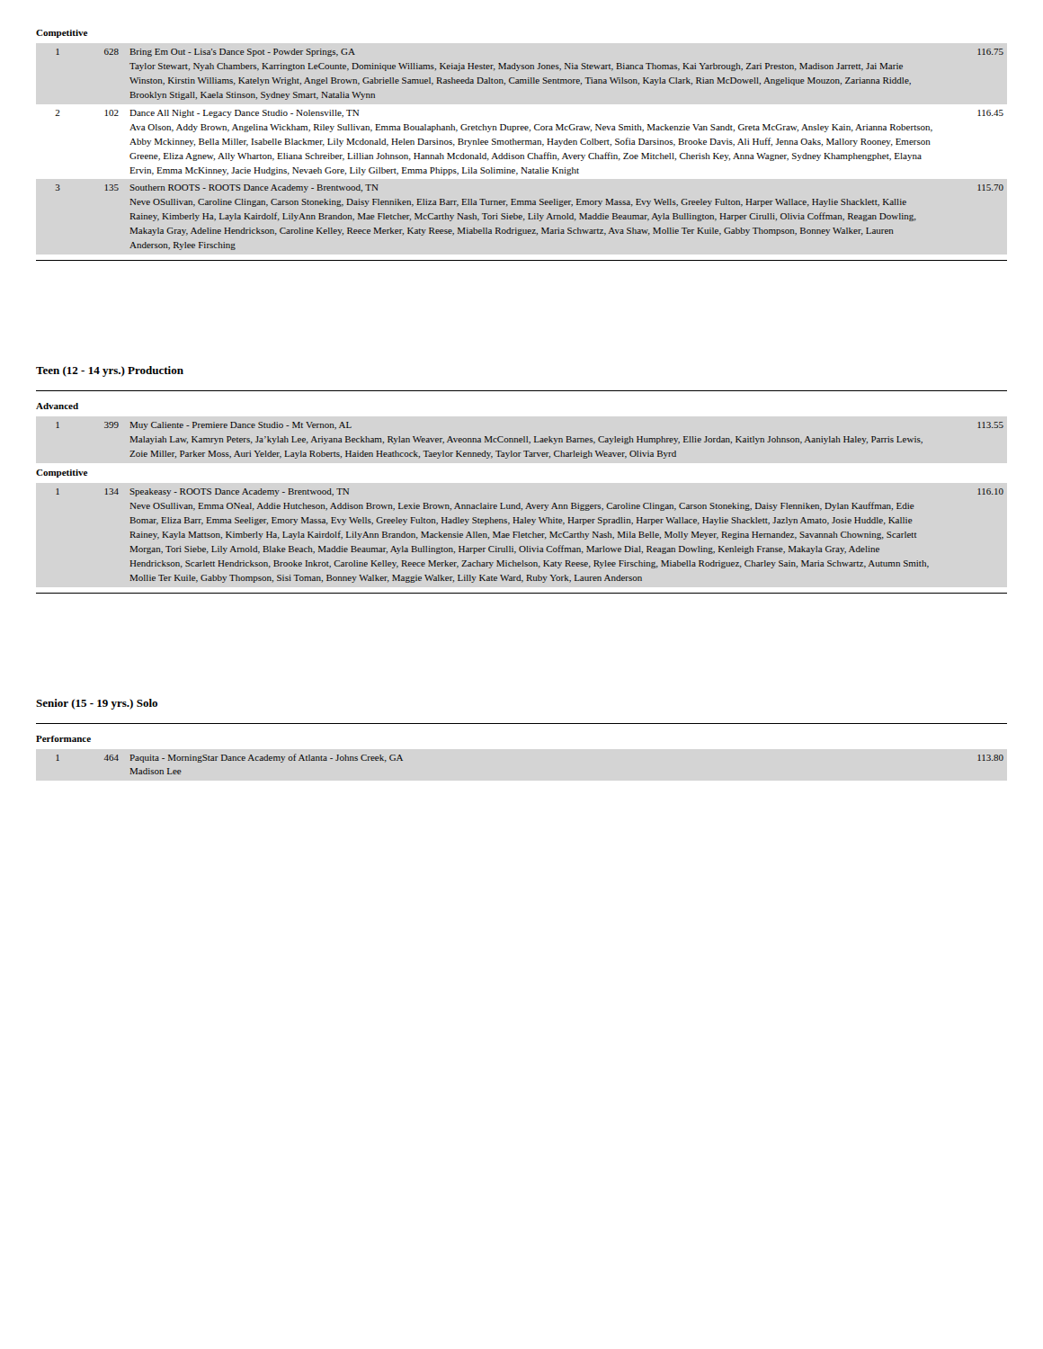Competitive
| 1 | 628 | Bring Em Out - Lisa's Dance Spot - Powder Springs, GA Taylor Stewart, Nyah Chambers, Karrington LeCounte, Dominique Williams, Keiaja Hester, Madyson Jones, Nia Stewart, Bianca Thomas, Kai Yarbrough, Zari Preston, Madison Jarrett, Jai Marie Winston, Kirstin Williams, Katelyn Wright, Angel Brown, Gabrielle Samuel, Rasheeda Dalton, Camille Sentmore, Tiana Wilson, Kayla Clark, Rian McDowell, Angelique Mouzon, Zarianna Riddle, Brooklyn Stigall, Kaela Stinson, Sydney Smart, Natalia Wynn | 116.75 |
| 2 | 102 | Dance All Night - Legacy Dance Studio - Nolensville, TN Ava Olson, Addy Brown, Angelina Wickham, Riley Sullivan, Emma Boualaphanh, Gretchyn Dupree, Cora McGraw, Neva Smith, Mackenzie Van Sandt, Greta McGraw, Ansley Kain, Arianna Robertson, Abby Mckinney, Bella Miller, Isabelle Blackmer, Lily Mcdonald, Helen Darsinos, Brynlee Smotherman, Hayden Colbert, Sofia Darsinos, Brooke Davis, Ali Huff, Jenna Oaks, Mallory Rooney, Emerson Greene, Eliza Agnew, Ally Wharton, Eliana Schreiber, Lillian Johnson, Hannah Mcdonald, Addison Chaffin, Avery Chaffin, Zoe Mitchell, Cherish Key, Anna Wagner, Sydney Khamphengphet, Elayna Ervin, Emma McKinney, Jacie Hudgins, Nevaeh Gore, Lily Gilbert, Emma Phipps, Lila Solimine, Natalie Knight | 116.45 |
| 3 | 135 | Southern ROOTS - ROOTS Dance Academy - Brentwood, TN Neve OSullivan, Caroline Clingan, Carson Stoneking, Daisy Flenniken, Eliza Barr, Ella Turner, Emma Seeliger, Emory Massa, Evy Wells, Greeley Fulton, Harper Wallace, Haylie Shacklett, Kallie Rainey, Kimberly Ha, Layla Kairdolf, LilyAnn Brandon, Mae Fletcher, McCarthy Nash, Tori Siebe, Lily Arnold, Maddie Beaumar, Ayla Bullington, Harper Cirulli, Olivia Coffman, Reagan Dowling, Makayla Gray, Adeline Hendrickson, Caroline Kelley, Reece Merker, Katy Reese, Miabella Rodriguez, Maria Schwartz, Ava Shaw, Mollie Ter Kuile, Gabby Thompson, Bonney Walker, Lauren Anderson, Rylee Firsching | 115.70 |
Teen (12 - 14 yrs.) Production
Advanced
| 1 | 399 | Muy Caliente - Premiere Dance Studio - Mt Vernon, AL Malayiah Law, Kamryn Peters, Ja’kylah Lee, Ariyana Beckham, Rylan Weaver, Aveonna McConnell, Laekyn Barnes, Cayleigh Humphrey, Ellie Jordan, Kaitlyn Johnson, Aaniylah Haley, Parris Lewis, Zoie Miller, Parker Moss, Auri Yelder, Layla Roberts, Haiden Heathcock, Taeylor Kennedy, Taylor Tarver, Charleigh Weaver, Olivia Byrd | 113.55 |
Competitive
| 1 | 134 | Speakeasy - ROOTS Dance Academy - Brentwood, TN Neve OSullivan, Emma ONeal, Addie Hutcheson, Addison Brown, Lexie Brown, Annaclaire Lund, Avery Ann Biggers, Caroline Clingan, Carson Stoneking, Daisy Flenniken, Dylan Kauffman, Edie Bomar, Eliza Barr, Emma Seeliger, Emory Massa, Evy Wells, Greeley Fulton, Hadley Stephens, Haley White, Harper Spradlin, Harper Wallace, Haylie Shacklett, Jazlyn Amato, Josie Huddle, Kallie Rainey, Kayla Mattson, Kimberly Ha, Layla Kairdolf, LilyAnn Brandon, Mackensie Allen, Mae Fletcher, McCarthy Nash, Mila Belle, Molly Meyer, Regina Hernandez, Savannah Chowning, Scarlett Morgan, Tori Siebe, Lily Arnold, Blake Beach, Maddie Beaumar, Ayla Bullington, Harper Cirulli, Olivia Coffman, Marlowe Dial, Reagan Dowling, Kenleigh Franse, Makayla Gray, Adeline Hendrickson, Scarlett Hendrickson, Brooke Inkrot, Caroline Kelley, Reece Merker, Zachary Michelson, Katy Reese, Rylee Firsching, Miabella Rodriguez, Charley Sain, Maria Schwartz, Autumn Smith, Mollie Ter Kuile, Gabby Thompson, Sisi Toman, Bonney Walker, Maggie Walker, Lilly Kate Ward, Ruby York, Lauren Anderson | 116.10 |
Senior (15 - 19 yrs.) Solo
Performance
| 1 | 464 | Paquita - MorningStar Dance Academy of Atlanta - Johns Creek, GA Madison Lee | 113.80 |